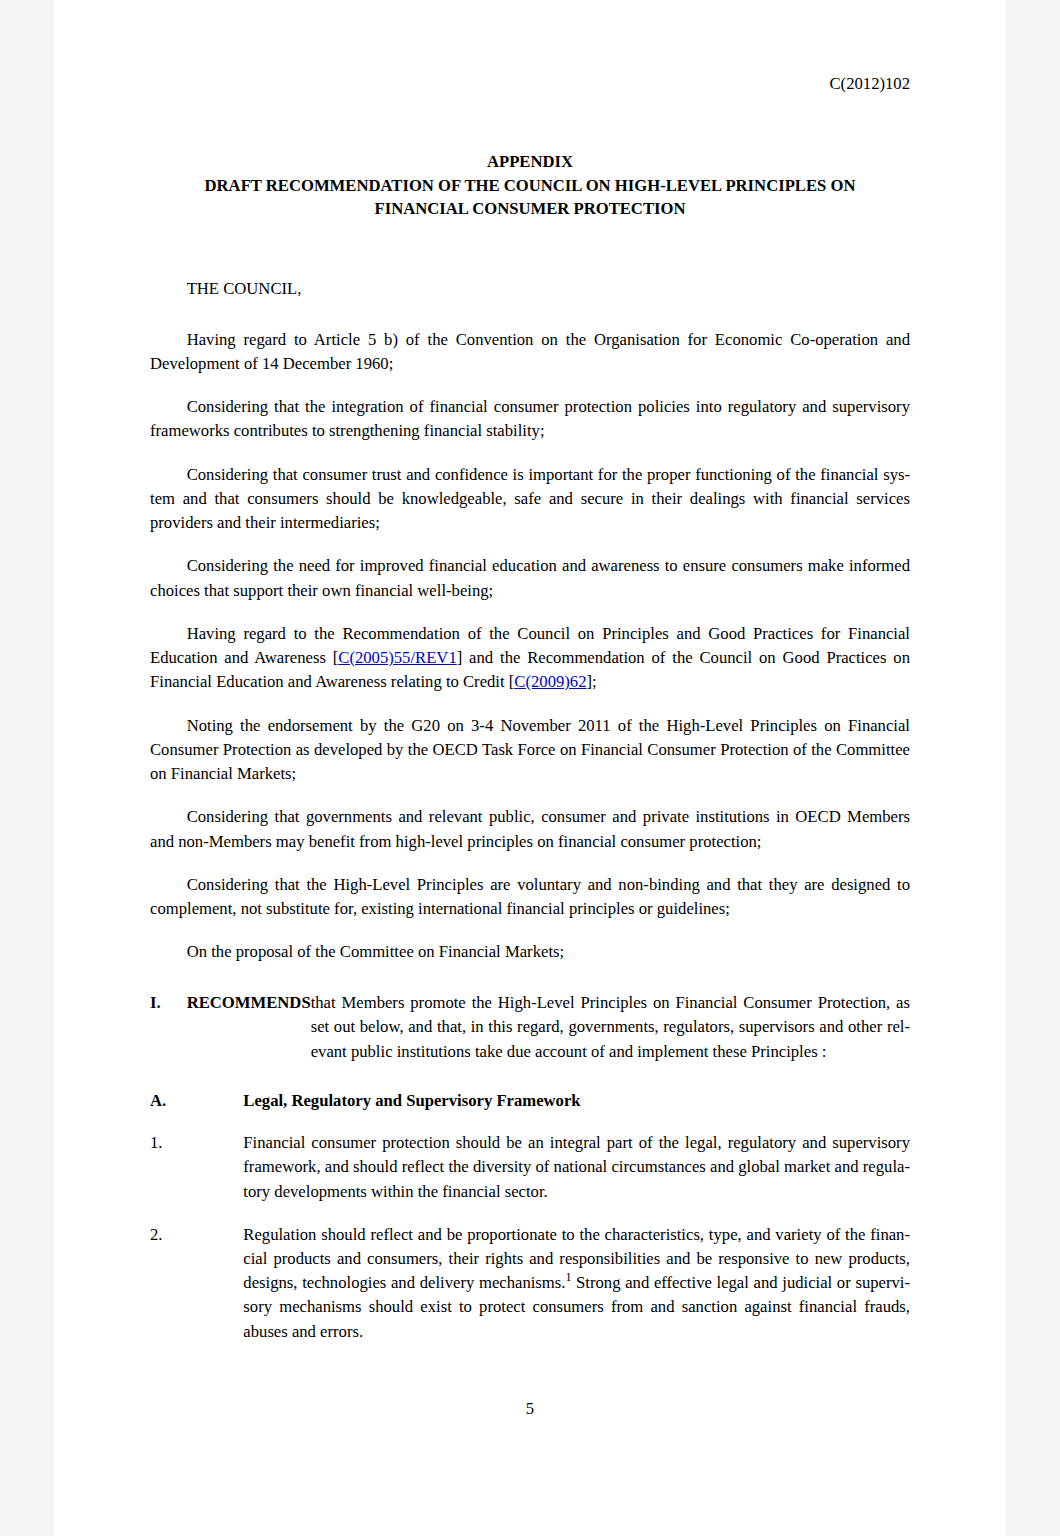C(2012)102
Appendix
Draft Recommendation of the Council on High-Level Principles on
Financial Consumer Protection
THE COUNCIL,
Having regard to Article 5 b) of the Convention on the Organisation for Economic Co-operation and Development of 14 December 1960;
Considering that the integration of financial consumer protection policies into regulatory and supervisory frameworks contributes to strengthening financial stability;
Considering that consumer trust and confidence is important for the proper functioning of the financial system and that consumers should be knowledgeable, safe and secure in their dealings with financial services providers and their intermediaries;
Considering the need for improved financial education and awareness to ensure consumers make informed choices that support their own financial well-being;
Having regard to the Recommendation of the Council on Principles and Good Practices for Financial Education and Awareness [C(2005)55/REV1] and the Recommendation of the Council on Good Practices on Financial Education and Awareness relating to Credit [C(2009)62];
Noting the endorsement by the G20 on 3-4 November 2011 of the High-Level Principles on Financial Consumer Protection as developed by the OECD Task Force on Financial Consumer Protection of the Committee on Financial Markets;
Considering that governments and relevant public, consumer and private institutions in OECD Members and non-Members may benefit from high-level principles on financial consumer protection;
Considering that the High-Level Principles are voluntary and non-binding and that they are designed to complement, not substitute for, existing international financial principles or guidelines;
On the proposal of the Committee on Financial Markets;
| I. | RECOMMENDS | that Members promote the High-Level Principles on Financial Consumer Protection, as set out below, and that, in this regard, governments, regulators, supervisors and other relevant public institutions take due account of and implement these Principles : |
A. Legal, Regulatory and Supervisory Framework
| 1. | Financial consumer protection should be an integral part of the legal, regulatory and supervisory framework, and should reflect the diversity of national circumstances and global market and regulatory developments within the financial sector. |
| 2. | Regulation should reflect and be proportionate to the characteristics, type, and variety of the financial products and consumers, their rights and responsibilities and be responsive to new products, designs, technologies and delivery mechanisms. 1 Strong and effective legal and judicial or supervisory mechanisms should exist to protect consumers from and sanction against financial frauds, abuses and errors. |
5